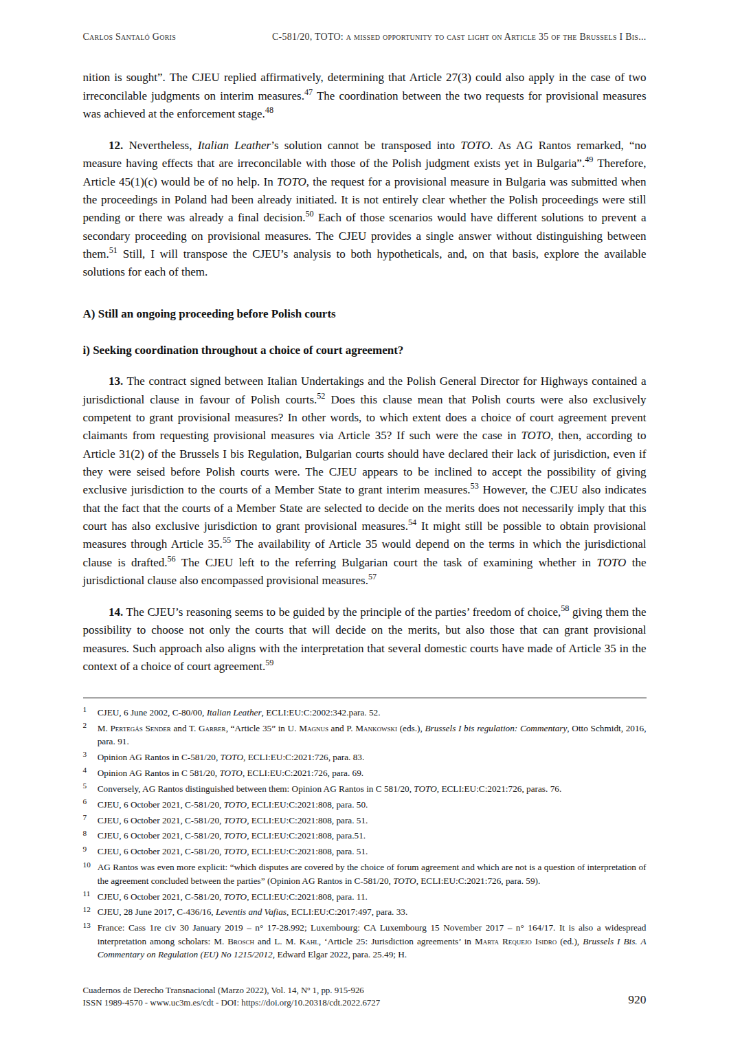Carlos Santaló Goris
C-581/20, TOTO: a missed opportunity to cast light on Article 35 of the Brussels I Bis...
nition is sought”. The CJEU replied affirmatively, determining that Article 27(3) could also apply in the case of two irreconcilable judgments on interim measures.47 The coordination between the two requests for provisional measures was achieved at the enforcement stage.48
12. Nevertheless, Italian Leather’s solution cannot be transposed into TOTO. As AG Rantos remarked, “no measure having effects that are irreconcilable with those of the Polish judgment exists yet in Bulgaria”.49 Therefore, Article 45(1)(c) would be of no help. In TOTO, the request for a provisional measure in Bulgaria was submitted when the proceedings in Poland had been already initiated. It is not entirely clear whether the Polish proceedings were still pending or there was already a final decision.50 Each of those scenarios would have different solutions to prevent a secondary proceeding on provisional measures. The CJEU provides a single answer without distinguishing between them.51 Still, I will transpose the CJEU’s analysis to both hypotheticals, and, on that basis, explore the available solutions for each of them.
A) Still an ongoing proceeding before Polish courts
i) Seeking coordination throughout a choice of court agreement?
13. The contract signed between Italian Undertakings and the Polish General Director for Highways contained a jurisdictional clause in favour of Polish courts.52 Does this clause mean that Polish courts were also exclusively competent to grant provisional measures? In other words, to which extent does a choice of court agreement prevent claimants from requesting provisional measures via Article 35? If such were the case in TOTO, then, according to Article 31(2) of the Brussels I bis Regulation, Bulgarian courts should have declared their lack of jurisdiction, even if they were seised before Polish courts were. The CJEU appears to be inclined to accept the possibility of giving exclusive jurisdiction to the courts of a Member State to grant interim measures.53 However, the CJEU also indicates that the fact that the courts of a Member State are selected to decide on the merits does not necessarily imply that this court has also exclusive jurisdiction to grant provisional measures.54 It might still be possible to obtain provisional measures through Article 35.55 The availability of Article 35 would depend on the terms in which the jurisdictional clause is drafted.56 The CJEU left to the referring Bulgarian court the task of examining whether in TOTO the jurisdictional clause also encompassed provisional measures.57
14. The CJEU’s reasoning seems to be guided by the principle of the parties’ freedom of choice,58 giving them the possibility to choose not only the courts that will decide on the merits, but also those that can grant provisional measures. Such approach also aligns with the interpretation that several domestic courts have made of Article 35 in the context of a choice of court agreement.59
CJEU, 6 June 2002, C-80/00, Italian Leather, ECLI:EU:C:2002:342.para. 52.
M. Pertegás Sender and T. Garber, “Article 35” in U. Magnus and P. Mankowski (eds.), Brussels I bis regulation: Commentary, Otto Schmidt, 2016, para. 91.
Opinion AG Rantos in C-581/20, TOTO, ECLI:EU:C:2021:726, para. 83.
Opinion AG Rantos in C 581/20, TOTO, ECLI:EU:C:2021:726, para. 69.
Conversely, AG Rantos distinguished between them: Opinion AG Rantos in C 581/20, TOTO, ECLI:EU:C:2021:726, paras. 76.
CJEU, 6 October 2021, C-581/20, TOTO, ECLI:EU:C:2021:808, para. 50.
CJEU, 6 October 2021, C-581/20, TOTO, ECLI:EU:C:2021:808, para. 51.
CJEU, 6 October 2021, C-581/20, TOTO, ECLI:EU:C:2021:808, para.51.
CJEU, 6 October 2021, C-581/20, TOTO, ECLI:EU:C:2021:808, para. 51.
AG Rantos was even more explicit: “which disputes are covered by the choice of forum agreement and which are not is a question of interpretation of the agreement concluded between the parties” (Opinion AG Rantos in C-581/20, TOTO, ECLI:EU:C:2021:726, para. 59).
CJEU, 6 October 2021, C-581/20, TOTO, ECLI:EU:C:2021:808, para. 11.
CJEU, 28 June 2017, C-436/16, Leventis and Vafias, ECLI:EU:C:2017:497, para. 33.
France: Cass 1re civ 30 January 2019 – n° 17-28.992; Luxembourg: CA Luxembourg 15 November 2017 – n° 164/17. It is also a widespread interpretation among scholars: M. Brosch and L. M. Kahl, ‘Article 25: Jurisdiction agreements’ in Marta Requejo Isidro (ed.), Brussels I Bis. A Commentary on Regulation (EU) No 1215/2012, Edward Elgar 2022, para. 25.49; H.
Cuadernos de Derecho Transnacional (Marzo 2022), Vol. 14, Nº 1, pp. 915-926
ISSN 1989-4570 - www.uc3m.es/cdt - DOI: https://doi.org/10.20318/cdt.2022.6727
920